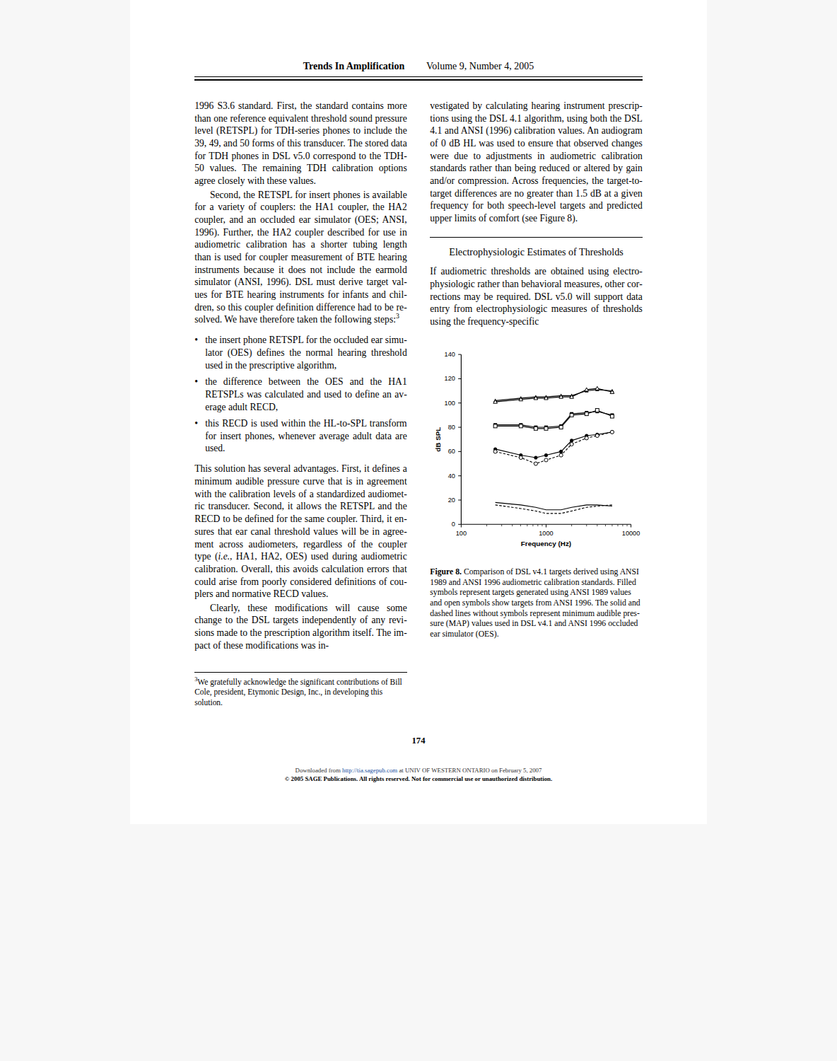Trends In Amplification Volume 9, Number 4, 2005
1996 S3.6 standard. First, the standard contains more than one reference equivalent threshold sound pressure level (RETSPL) for TDH-series phones to include the 39, 49, and 50 forms of this transducer. The stored data for TDH phones in DSL v5.0 correspond to the TDH-50 values. The remaining TDH calibration options agree closely with these values.
Second, the RETSPL for insert phones is available for a variety of couplers: the HA1 coupler, the HA2 coupler, and an occluded ear simulator (OES; ANSI, 1996). Further, the HA2 coupler described for use in audiometric calibration has a shorter tubing length than is used for coupler measurement of BTE hearing instruments because it does not include the earmold simulator (ANSI, 1996). DSL must derive target values for BTE hearing instruments for infants and children, so this coupler definition difference had to be resolved. We have therefore taken the following steps:3
the insert phone RETSPL for the occluded ear simulator (OES) defines the normal hearing threshold used in the prescriptive algorithm,
the difference between the OES and the HA1 RETSPLs was calculated and used to define an average adult RECD,
this RECD is used within the HL-to-SPL transform for insert phones, whenever average adult data are used.
This solution has several advantages. First, it defines a minimum audible pressure curve that is in agreement with the calibration levels of a standardized audiometric transducer. Second, it allows the RETSPL and the RECD to be defined for the same coupler. Third, it ensures that ear canal threshold values will be in agreement across audiometers, regardless of the coupler type (i.e., HA1, HA2, OES) used during audiometric calibration. Overall, this avoids calculation errors that could arise from poorly considered definitions of couplers and normative RECD values.
Clearly, these modifications will cause some change to the DSL targets independently of any revisions made to the prescription algorithm itself. The impact of these modifications was in-
3We gratefully acknowledge the significant contributions of Bill Cole, president, Etymonic Design, Inc., in developing this solution.
vestigated by calculating hearing instrument prescriptions using the DSL 4.1 algorithm, using both the DSL 4.1 and ANSI (1996) calibration values. An audiogram of 0 dB HL was used to ensure that observed changes were due to adjustments in audiometric calibration standards rather than being reduced or altered by gain and/or compression. Across frequencies, the target-to-target differences are no greater than 1.5 dB at a given frequency for both speech-level targets and predicted upper limits of comfort (see Figure 8).
Electrophysiologic Estimates of Thresholds
If audiometric thresholds are obtained using electrophysiologic rather than behavioral measures, other corrections may be required. DSL v5.0 will support data entry from electrophysiologic measures of thresholds using the frequency-specific
0 20 40 60 80 100 120 140 100 1000 10000 Frequency (Hz) dB SPL
Figure 8. Comparison of DSL v4.1 targets derived using ANSI 1989 and ANSI 1996 audiometric calibration standards. Filled symbols represent targets generated using ANSI 1989 values and open symbols show targets from ANSI 1996. The solid and dashed lines without symbols represent minimum audible pressure (MAP) values used in DSL v4.1 and ANSI 1996 occluded ear simulator (OES).
174
Downloaded from http://tia.sagepub.com at UNIV OF WESTERN ONTARIO on February 5, 2007
© 2005 SAGE Publications. All rights reserved. Not for commercial use or unauthorized distribution.